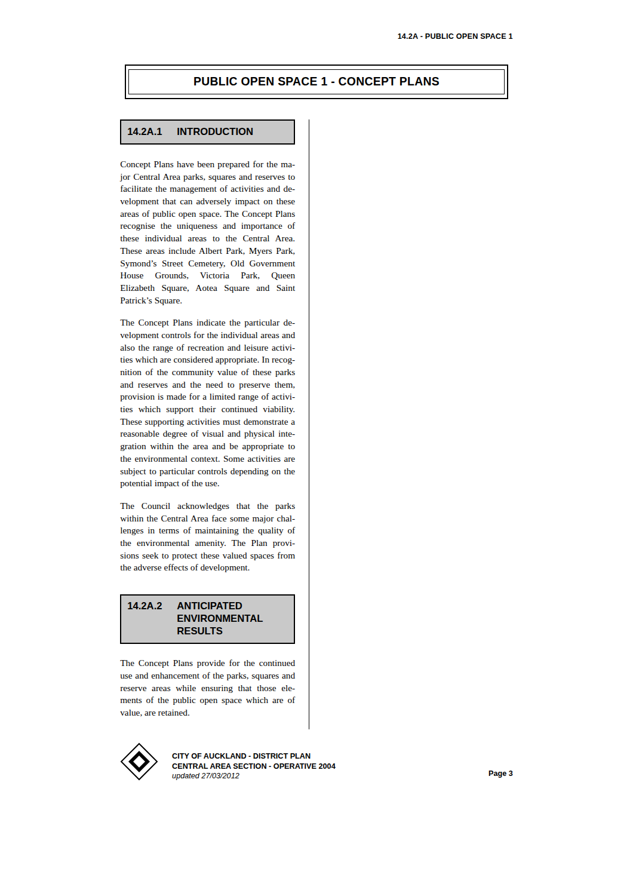14.2A - PUBLIC OPEN SPACE 1
PUBLIC OPEN SPACE 1 - CONCEPT PLANS
14.2A.1 INTRODUCTION
Concept Plans have been prepared for the major Central Area parks, squares and reserves to facilitate the management of activities and development that can adversely impact on these areas of public open space. The Concept Plans recognise the uniqueness and importance of these individual areas to the Central Area. These areas include Albert Park, Myers Park, Symond’s Street Cemetery, Old Government House Grounds, Victoria Park, Queen Elizabeth Square, Aotea Square and Saint Patrick’s Square.
The Concept Plans indicate the particular development controls for the individual areas and also the range of recreation and leisure activities which are considered appropriate. In recognition of the community value of these parks and reserves and the need to preserve them, provision is made for a limited range of activities which support their continued viability. These supporting activities must demonstrate a reasonable degree of visual and physical integration within the area and be appropriate to the environmental context. Some activities are subject to particular controls depending on the potential impact of the use.
The Council acknowledges that the parks within the Central Area face some major challenges in terms of maintaining the quality of the environmental amenity. The Plan provisions seek to protect these valued spaces from the adverse effects of development.
14.2A.2 ANTICIPATED
ENVIRONMENTAL
RESULTS
The Concept Plans provide for the continued use and enhancement of the parks, squares and reserve areas while ensuring that those elements of the public open space which are of value, are retained.
CITY OF AUCKLAND - DISTRICT PLAN
CENTRAL AREA SECTION - OPERATIVE 2004
updated 27/03/2012
Page 3